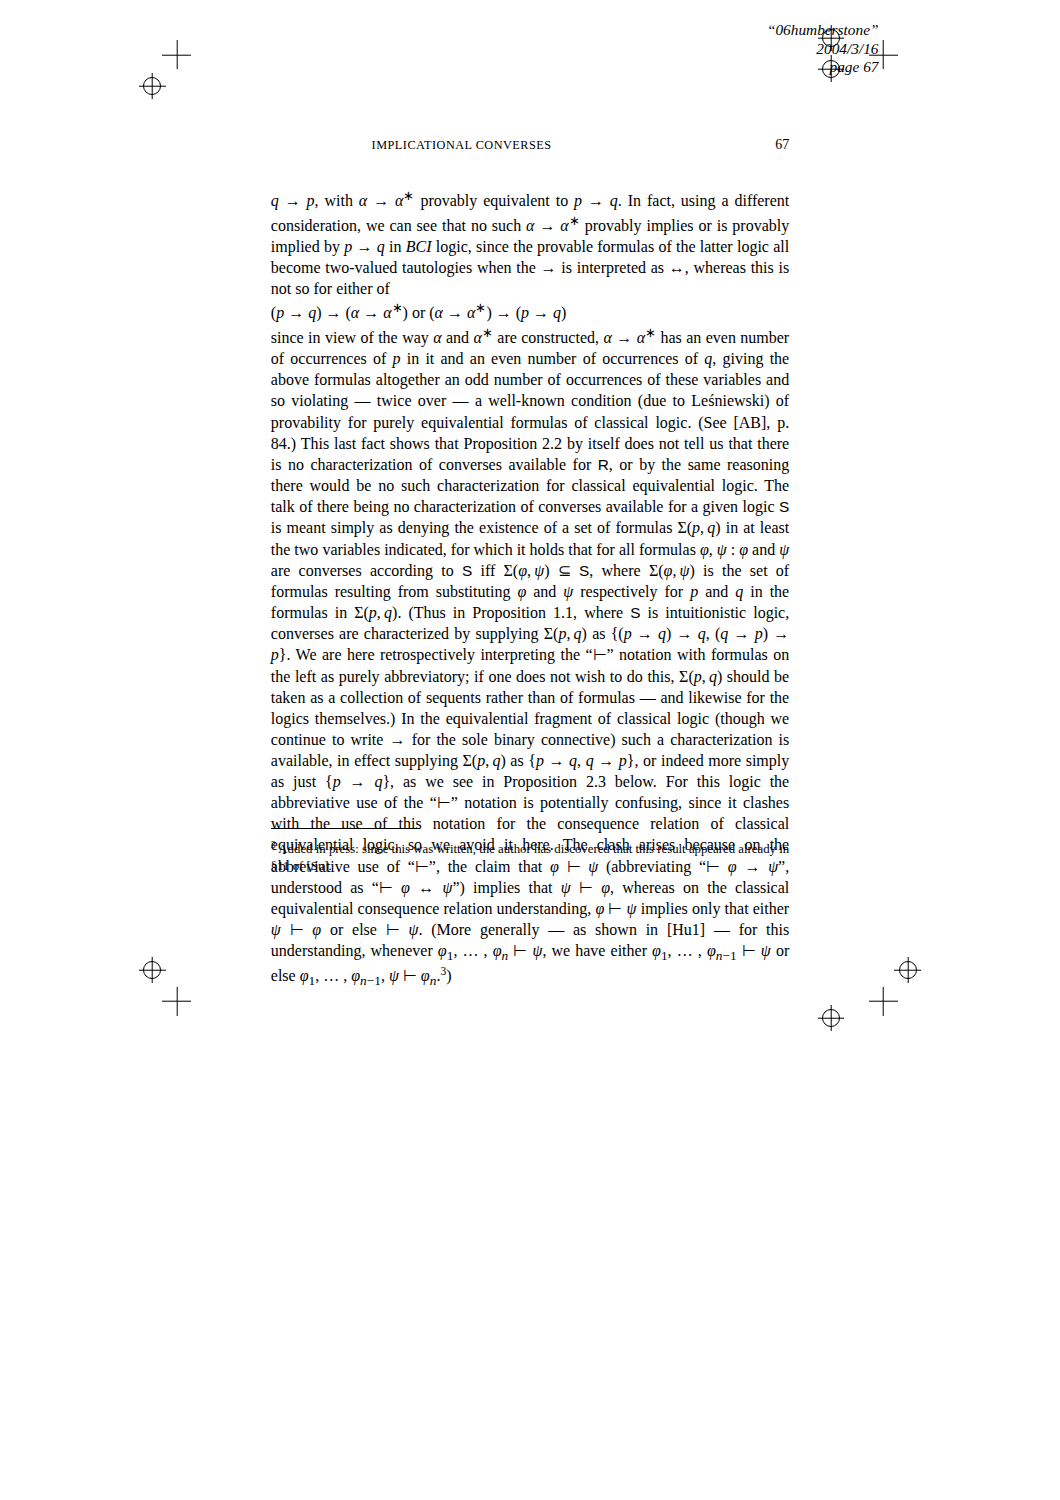“06humberstone”
2004/3/16
page 67
IMPLICATIONAL CONVERSES 67
q → p, with α → α∗ provably equivalent to p → q. In fact, using a different consideration, we can see that no such α → α∗ provably implies or is provably implied by p → q in BCI logic, since the provable formulas of the latter logic all become two-valued tautologies when the → is interpreted as ↔, whereas this is not so for either of
(p → q) → (α → α∗) or (α → α∗) → (p → q)
since in view of the way α and α∗ are constructed, α → α∗ has an even number of occurrences of p in it and an even number of occurrences of q, giving the above formulas altogether an odd number of occurrences of these variables and so violating — twice over — a well-known condition (due to Leśniewski) of provability for purely equivalential formulas of classical logic. (See [AB], p. 84.) This last fact shows that Proposition 2.2 by itself does not tell us that there is no characterization of converses available for R, or by the same reasoning there would be no such characterization for classical equivalential logic. The talk of there being no characterization of converses available for a given logic S is meant simply as denying the existence of a set of formulas Σ(p, q) in at least the two variables indicated, for which it holds that for all formulas φ, ψ : φ and ψ are converses according to S iff Σ(φ, ψ) ⊆ S, where Σ(φ, ψ) is the set of formulas resulting from substituting φ and ψ respectively for p and q in the formulas in Σ(p, q). (Thus in Proposition 1.1, where S is intuitionistic logic, converses are characterized by supplying Σ(p, q) as {(p → q) → q, (q → p) → p}. We are here retrospectively interpreting the “⊢” notation with formulas on the left as purely abbreviatory; if one does not wish to do this, Σ(p, q) should be taken as a collection of sequents rather than of formulas — and likewise for the logics themselves.) In the equivalential fragment of classical logic (though we continue to write → for the sole binary connective) such a characterization is available, in effect supplying Σ(p, q) as {p → q, q → p}, or indeed more simply as just {p → q}, as we see in Proposition 2.3 below. For this logic the abbreviative use of the “⊢” notation is potentially confusing, since it clashes with the use of this notation for the consequence relation of classical equivalential logic, so we avoid it here. The clash arises because on the abbreviative use of “⊢”, the claim that φ ⊢ ψ (abbreviating “⊢ φ → ψ”, understood as “⊢ φ ↔ ψ”) implies that ψ ⊢ φ, whereas on the classical equivalential consequence relation understanding, φ ⊢ ψ implies only that either ψ ⊢ φ or else ⊢ ψ. (More generally — as shown in [Hu1] — for this understanding, whenever φ1, … , φn ⊢ ψ, we have either φ1, … , φn−1 ⊢ ψ or else φ1, … , φn−1, ψ ⊢ φn.3)
3 Added in press: since this was written, the author has discovered that this result appeared already in §11 of [Su].